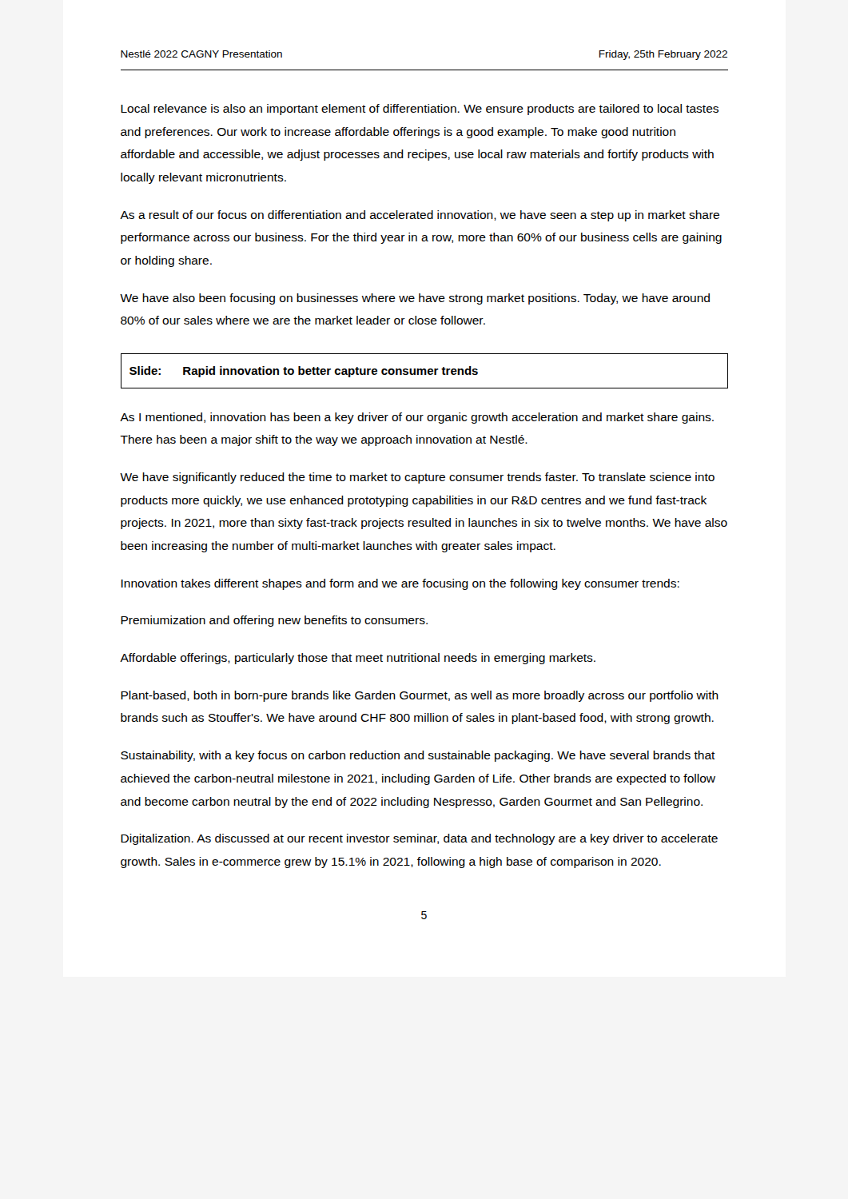Nestlé 2022 CAGNY Presentation Friday, 25th February 2022
Local relevance is also an important element of differentiation. We ensure products are tailored to local tastes and preferences. Our work to increase affordable offerings is a good example. To make good nutrition affordable and accessible, we adjust processes and recipes, use local raw materials and fortify products with locally relevant micronutrients.
As a result of our focus on differentiation and accelerated innovation, we have seen a step up in market share performance across our business. For the third year in a row, more than 60% of our business cells are gaining or holding share.
We have also been focusing on businesses where we have strong market positions. Today, we have around 80% of our sales where we are the market leader or close follower.
Slide: Rapid innovation to better capture consumer trends
As I mentioned, innovation has been a key driver of our organic growth acceleration and market share gains. There has been a major shift to the way we approach innovation at Nestlé.
We have significantly reduced the time to market to capture consumer trends faster. To translate science into products more quickly, we use enhanced prototyping capabilities in our R&D centres and we fund fast-track projects. In 2021, more than sixty fast-track projects resulted in launches in six to twelve months. We have also been increasing the number of multi-market launches with greater sales impact.
Innovation takes different shapes and form and we are focusing on the following key consumer trends:
Premiumization and offering new benefits to consumers.
Affordable offerings, particularly those that meet nutritional needs in emerging markets.
Plant-based, both in born-pure brands like Garden Gourmet, as well as more broadly across our portfolio with brands such as Stouffer's. We have around CHF 800 million of sales in plant-based food, with strong growth.
Sustainability, with a key focus on carbon reduction and sustainable packaging. We have several brands that achieved the carbon-neutral milestone in 2021, including Garden of Life. Other brands are expected to follow and become carbon neutral by the end of 2022 including Nespresso, Garden Gourmet and San Pellegrino.
Digitalization. As discussed at our recent investor seminar, data and technology are a key driver to accelerate growth. Sales in e-commerce grew by 15.1% in 2021, following a high base of comparison in 2020.
5